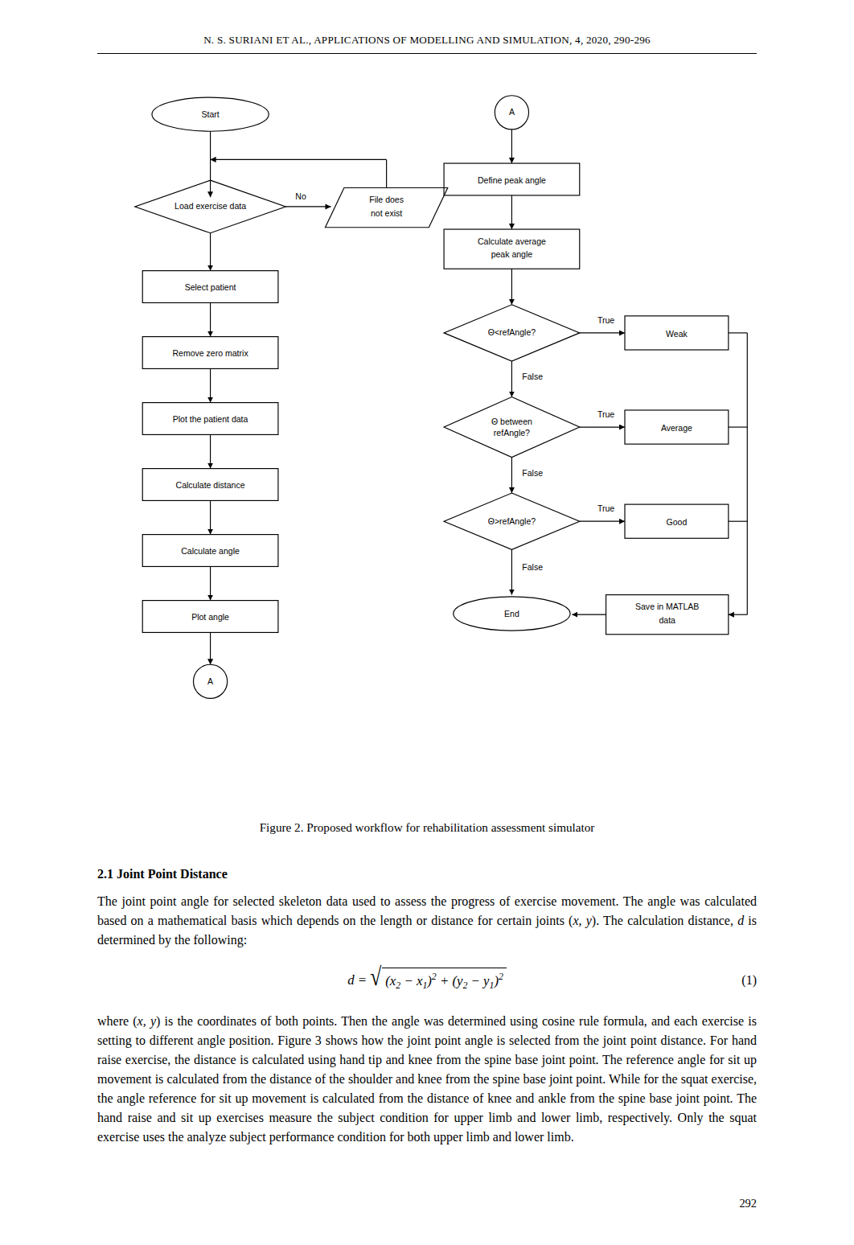N. S. SURIANI ET AL., APPLICATIONS OF MODELLING AND SIMULATION, 4, 2020, 290-296
Start Load exercise data No File does not exist Select patient Remove zero matrix Plot the patient data Calculate distance Calculate angle Plot angle A A Define peak angle Calculate average peak angle Θ<refAngle? True Weak False Θ between refAngle? True Average False Θ>refAngle? True Good False End Save in MATLAB data
Figure 2. Proposed workflow for rehabilitation assessment simulator
2.1 Joint Point Distance
The joint point angle for selected skeleton data used to assess the progress of exercise movement. The angle was calculated based on a mathematical basis which depends on the length or distance for certain joints (x, y). The calculation distance, d is determined by the following:
d = √(x2 − x1)2 + (y2 − y1)2 (1)
where (x, y) is the coordinates of both points. Then the angle was determined using cosine rule formula, and each exercise is setting to different angle position. Figure 3 shows how the joint point angle is selected from the joint point distance. For hand raise exercise, the distance is calculated using hand tip and knee from the spine base joint point. The reference angle for sit up movement is calculated from the distance of the shoulder and knee from the spine base joint point. While for the squat exercise, the angle reference for sit up movement is calculated from the distance of knee and ankle from the spine base joint point. The hand raise and sit up exercises measure the subject condition for upper limb and lower limb, respectively. Only the squat exercise uses the analyze subject performance condition for both upper limb and lower limb.
292